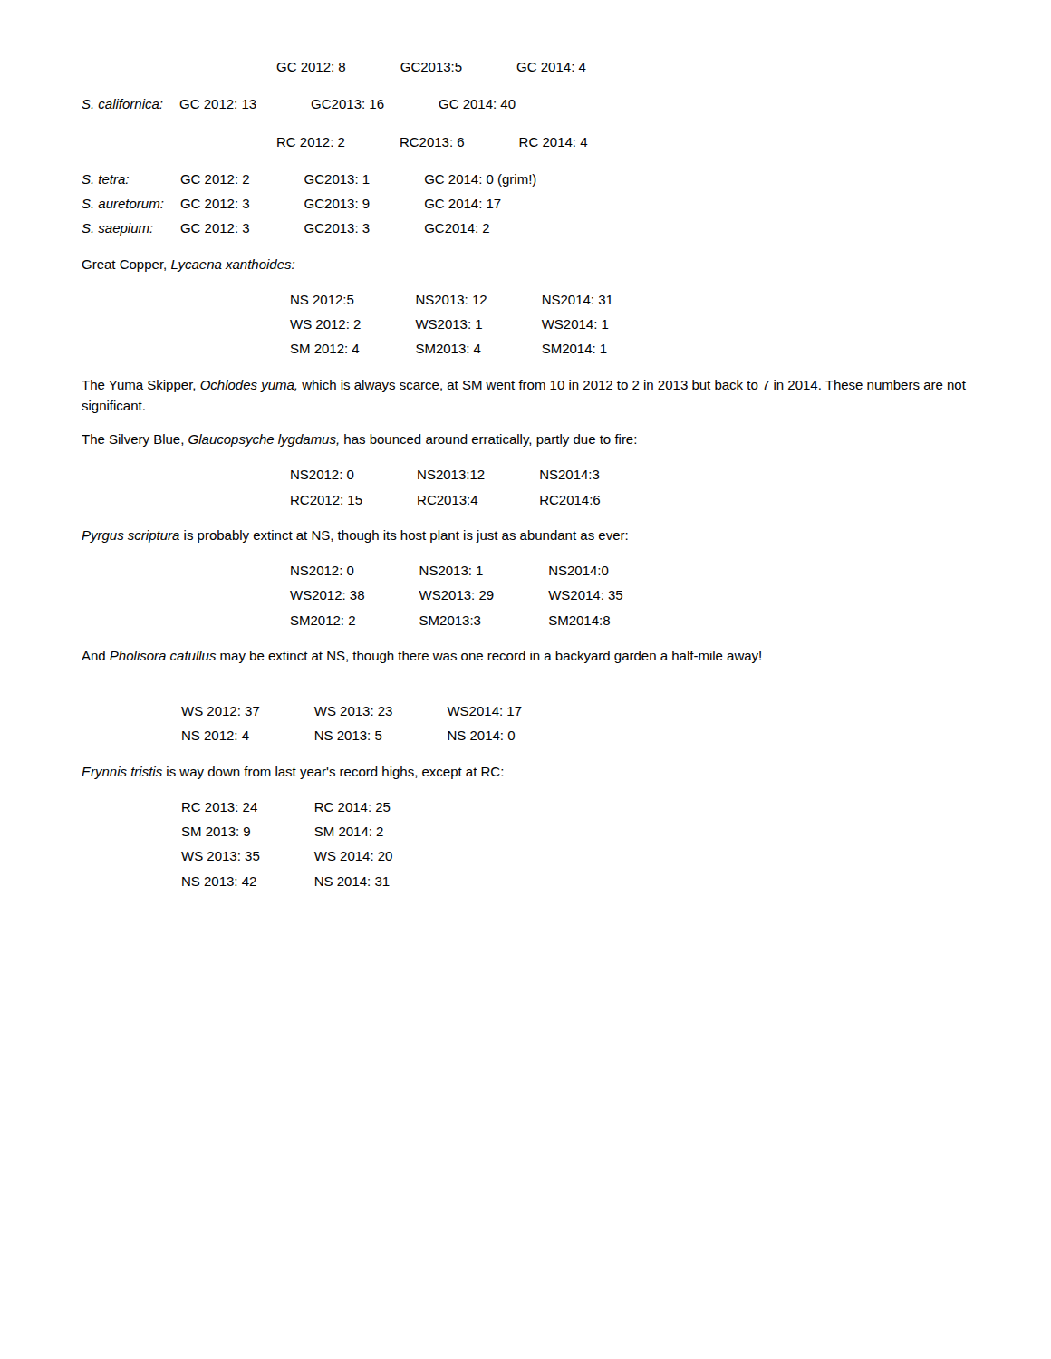| GC 2012: 8 | GC2013:5 | GC 2014: 4 |
| S. californica: | GC 2012: 13 | GC2013: 16 | GC 2014: 40 |
| RC 2012: 2 | RC2013: 6 | RC 2014: 4 |
| S. tetra: | GC 2012: 2 | GC2013: 1 | GC 2014: 0 (grim!) |
| S. auretorum: | GC 2012: 3 | GC2013: 9 | GC 2014: 17 |
| S. saepium: | GC 2012: 3 | GC2013: 3 | GC2014: 2 |
Great Copper, Lycaena xanthoides:
| NS 2012:5 | NS2013: 12 | NS2014: 31 |
| WS 2012: 2 | WS2013: 1 | WS2014: 1 |
| SM 2012: 4 | SM2013: 4 | SM2014: 1 |
The Yuma Skipper, Ochlodes yuma, which is always scarce, at SM went from 10 in 2012 to 2 in 2013 but back to 7 in 2014. These numbers are not significant.
The Silvery Blue, Glaucopsyche lygdamus, has bounced around erratically, partly due to fire:
| NS2012: 0 | NS2013:12 | NS2014:3 |
| RC2012: 15 | RC2013:4 | RC2014:6 |
Pyrgus scriptura is probably extinct at NS, though its host plant is just as abundant as ever:
| NS2012: 0 | NS2013: 1 | NS2014:0 |
| WS2012: 38 | WS2013: 29 | WS2014: 35 |
| SM2012: 2 | SM2013:3 | SM2014:8 |
And Pholisora catullus may be extinct at NS, though there was one record in a backyard garden a half-mile away!
| WS 2012: 37 | WS 2013: 23 | WS2014: 17 |
| NS 2012: 4 | NS 2013: 5 | NS 2014: 0 |
Erynnis tristis is way down from last year's record highs, except at RC:
| RC 2013: 24 | RC 2014: 25 |
| SM 2013: 9 | SM 2014: 2 |
| WS 2013: 35 | WS 2014: 20 |
| NS 2013: 42 | NS 2014: 31 |